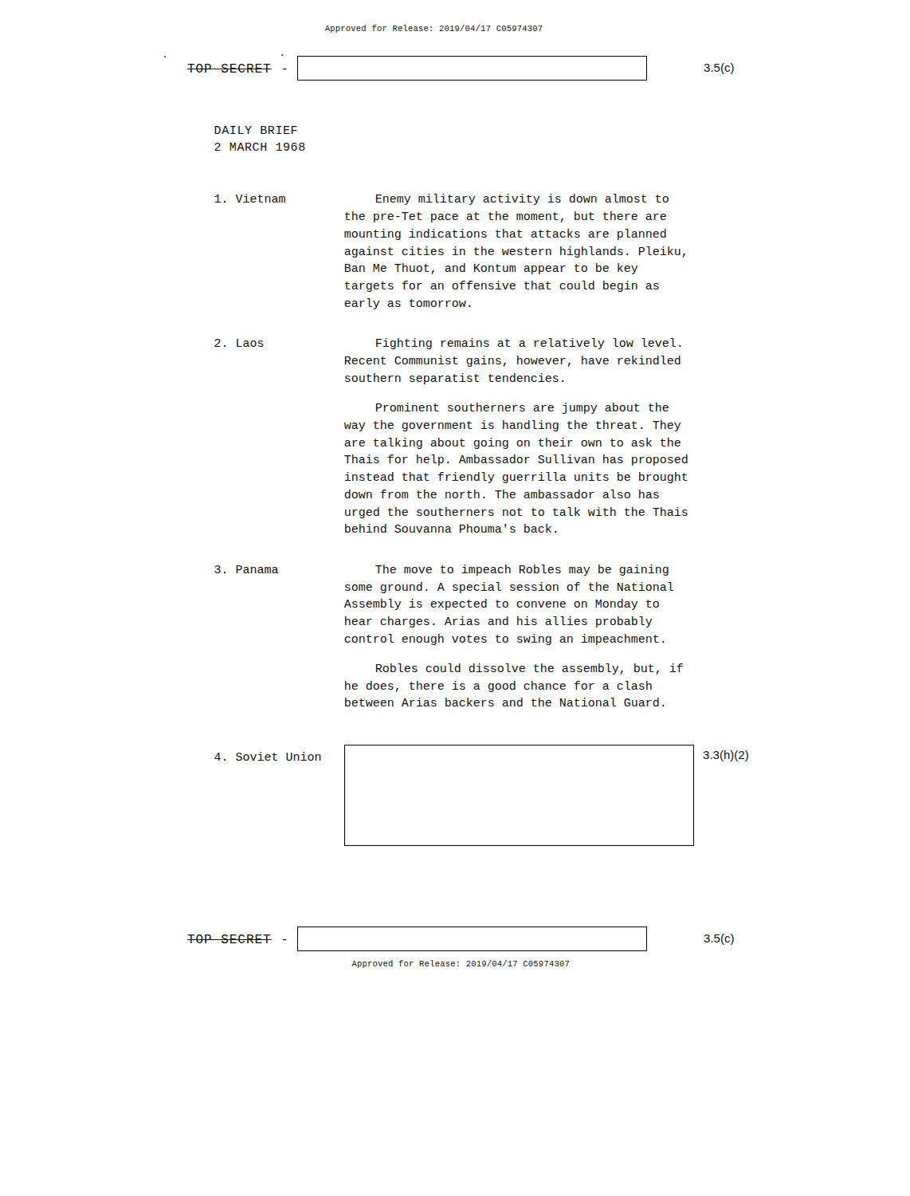Approved for Release: 2019/04/17 C05974307
.
.
TOP SECRET -
3.5(c)
DAILY BRIEF
2 MARCH 1968
1. Vietnam
Enemy military activity is down almost to the pre-Tet pace at the moment, but there are mounting indications that attacks are planned against cities in the western highlands. Pleiku, Ban Me Thuot, and Kontum appear to be key targets for an offensive that could begin as early as tomorrow.
2. Laos
Fighting remains at a relatively low level. Recent Communist gains, however, have rekindled southern separatist tendencies.
Prominent southerners are jumpy about the way the government is handling the threat. They are talking about going on their own to ask the Thais for help. Ambassador Sullivan has proposed instead that friendly guerrilla units be brought down from the north. The ambassador also has urged the southerners not to talk with the Thais behind Souvanna Phouma's back.
3. Panama
The move to impeach Robles may be gaining some ground. A special session of the National Assembly is expected to convene on Monday to hear charges. Arias and his allies probably control enough votes to swing an impeachment.
Robles could dissolve the assembly, but, if he does, there is a good chance for a clash between Arias backers and the National Guard.
4. Soviet Union
3.3(h)(2)
TOP SECRET -
3.5(c)
Approved for Release: 2019/04/17 C05974307